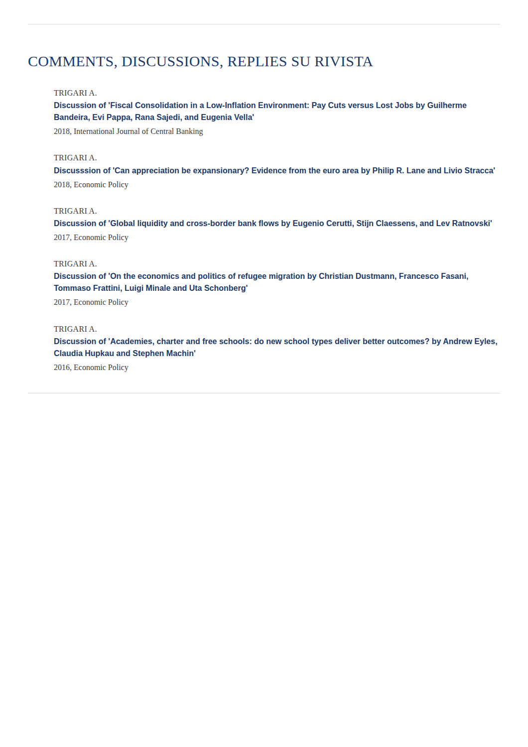Comments, Discussions, Replies su Rivista
TRIGARI A.
Discussion of 'Fiscal Consolidation in a Low-Inflation Environment: Pay Cuts versus Lost Jobs by Guilherme Bandeira, Evi Pappa, Rana Sajedi, and Eugenia Vella'
2018, International Journal of Central Banking
TRIGARI A.
Discusssion of 'Can appreciation be expansionary? Evidence from the euro area by Philip R. Lane and Livio Stracca'
2018, Economic Policy
TRIGARI A.
Discussion of 'Global liquidity and cross-border bank flows by Eugenio Cerutti, Stijn Claessens, and Lev Ratnovski'
2017, Economic Policy
TRIGARI A.
Discussion of 'On the economics and politics of refugee migration by Christian Dustmann, Francesco Fasani, Tommaso Frattini, Luigi Minale and Uta Schonberg'
2017, Economic Policy
TRIGARI A.
Discussion of 'Academies, charter and free schools: do new school types deliver better outcomes? by Andrew Eyles, Claudia Hupkau and Stephen Machin'
2016, Economic Policy